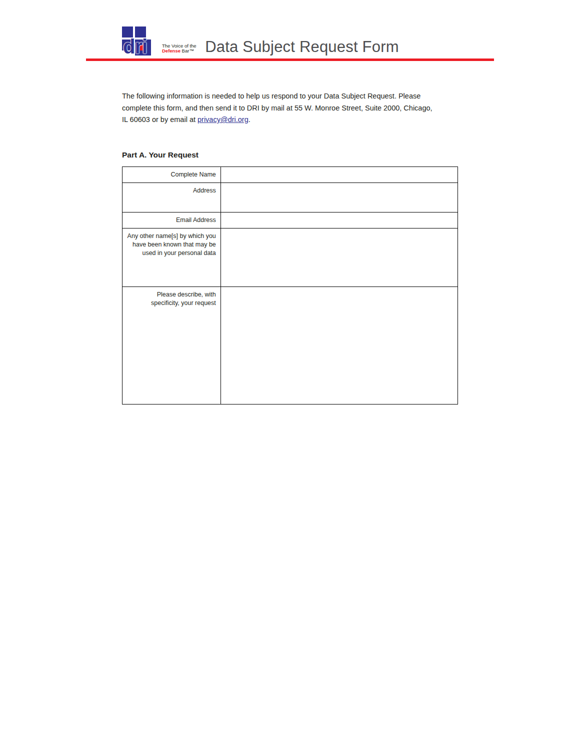dri
The Voice of the Defense Bar™
Data Subject Request Form
The following information is needed to help us respond to your Data Subject Request. Please complete this form, and then send it to DRI by mail at 55 W. Monroe Street, Suite 2000, Chicago, IL 60603 or by email at privacy@dri.org.
Part A. Your Request
| Complete Name | |
| Address | |
| Email Address | |
| Any other name[s] by which you have been known that may be used in your personal data | |
| Please describe, with specificity, your request | |